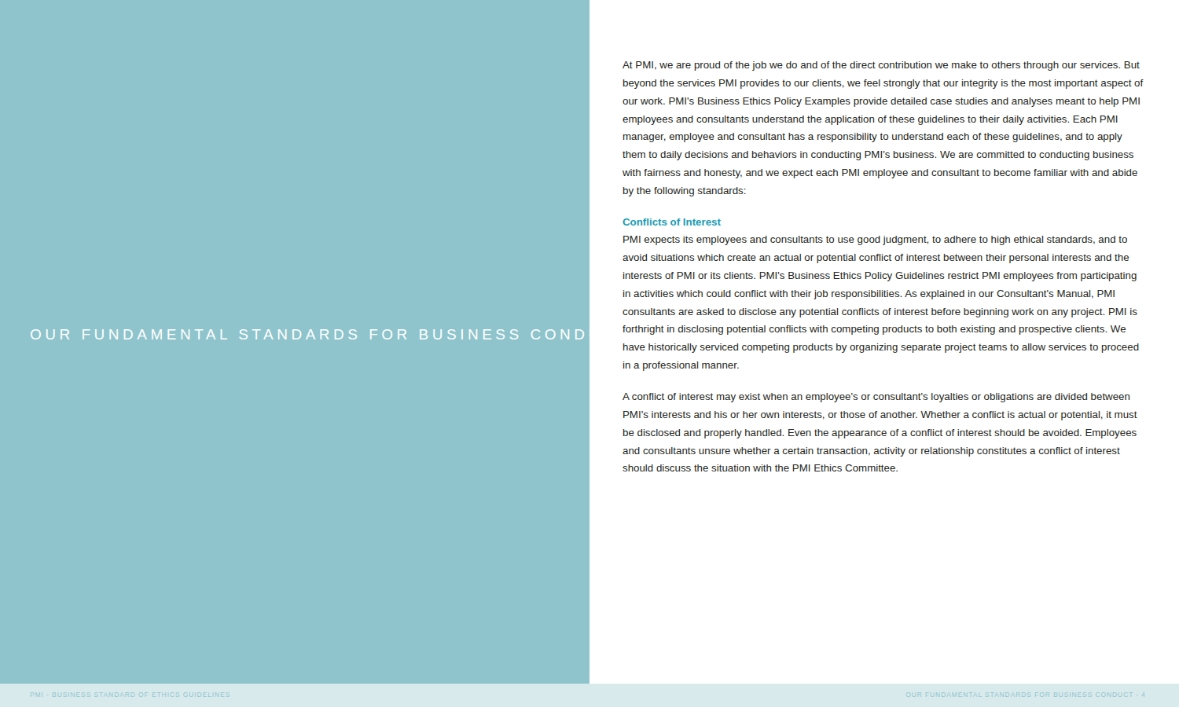Our Fundamental Standards for Business Conduct
At PMI, we are proud of the job we do and of the direct contribution we make to others through our services. But beyond the services PMI provides to our clients, we feel strongly that our integrity is the most important aspect of our work. PMI's Business Ethics Policy Examples provide detailed case studies and analyses meant to help PMI employees and consultants understand the application of these guidelines to their daily activities. Each PMI manager, employee and consultant has a responsibility to understand each of these guidelines, and to apply them to daily decisions and behaviors in conducting PMI's business. We are committed to conducting business with fairness and honesty, and we expect each PMI employee and consultant to become familiar with and abide by the following standards:
Conflicts of Interest
PMI expects its employees and consultants to use good judgment, to adhere to high ethical standards, and to avoid situations which create an actual or potential conflict of interest between their personal interests and the interests of PMI or its clients. PMI's Business Ethics Policy Guidelines restrict PMI employees from participating in activities which could conflict with their job responsibilities. As explained in our Consultant's Manual, PMI consultants are asked to disclose any potential conflicts of interest before beginning work on any project. PMI is forthright in disclosing potential conflicts with competing products to both existing and prospective clients. We have historically serviced competing products by organizing separate project teams to allow services to proceed in a professional manner.
A conflict of interest may exist when an employee's or consultant's loyalties or obligations are divided between PMI's interests and his or her own interests, or those of another. Whether a conflict is actual or potential, it must be disclosed and properly handled. Even the appearance of a conflict of interest should be avoided. Employees and consultants unsure whether a certain transaction, activity or relationship constitutes a conflict of interest should discuss the situation with the PMI Ethics Committee.
PMI - Business Standard of Ethics Guidelines
Our Fundamental Standards for Business Conduct - 4